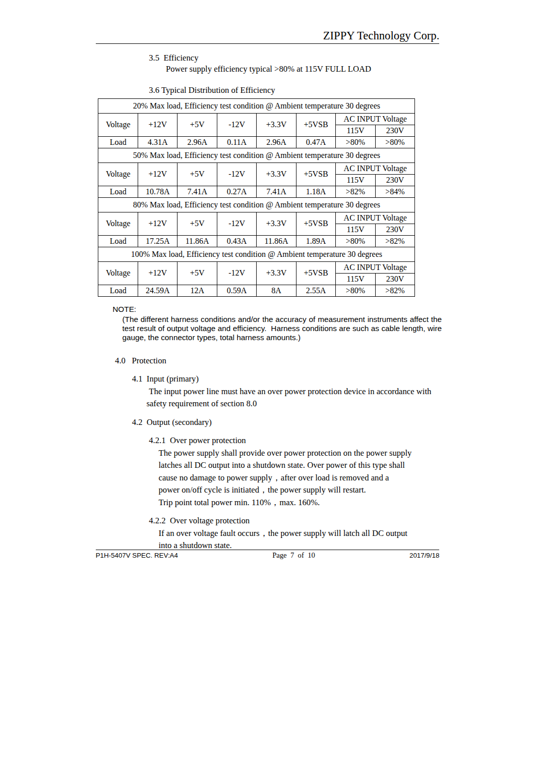ZIPPY Technology Corp.
3.5 Efficiency
Power supply efficiency typical >80% at 115V FULL LOAD
3.6 Typical Distribution of Efficiency
| 20% Max load, Efficiency test condition @ Ambient temperature 30 degrees |
| Voltage | +12V | +5V | -12V | +3.3V | +5VSB | AC INPUT Voltage |
| 115V | 230V |
| Load | 4.31A | 2.96A | 0.11A | 2.96A | 0.47A | >80% | >80% |
| 50% Max load, Efficiency test condition @ Ambient temperature 30 degrees |
| Voltage | +12V | +5V | -12V | +3.3V | +5VSB | AC INPUT Voltage |
| 115V | 230V |
| Load | 10.78A | 7.41A | 0.27A | 7.41A | 1.18A | >82% | >84% |
| 80% Max load, Efficiency test condition @ Ambient temperature 30 degrees |
| Voltage | +12V | +5V | -12V | +3.3V | +5VSB | AC INPUT Voltage |
| 115V | 230V |
| Load | 17.25A | 11.86A | 0.43A | 11.86A | 1.89A | >80% | >82% |
| 100% Max load, Efficiency test condition @ Ambient temperature 30 degrees |
| Voltage | +12V | +5V | -12V | +3.3V | +5VSB | AC INPUT Voltage |
| 115V | 230V |
| Load | 24.59A | 12A | 0.59A | 8A | 2.55A | >80% | >82% |
NOTE:
(The different harness conditions and/or the accuracy of measurement instruments affect the test result of output voltage and efficiency. Harness conditions are such as cable length, wire gauge, the connector types, total harness amounts.)
4.0 Protection
4.1 Input (primary)
The input power line must have an over power protection device in accordance with
safety requirement of section 8.0
4.2 Output (secondary)
4.2.1 Over power protection
The power supply shall provide over power protection on the power supply
latches all DC output into a shutdown state. Over power of this type shall
cause no damage to power supply，after over load is removed and a
power on/off cycle is initiated，the power supply will restart.
Trip point total power min. 110%，max. 160%.
4.2.2 Over voltage protection
If an over voltage fault occurs，the power supply will latch all DC output
into a shutdown state.
P1H-5407V SPEC. REV:A4 Page 7 of 10 2017/9/18